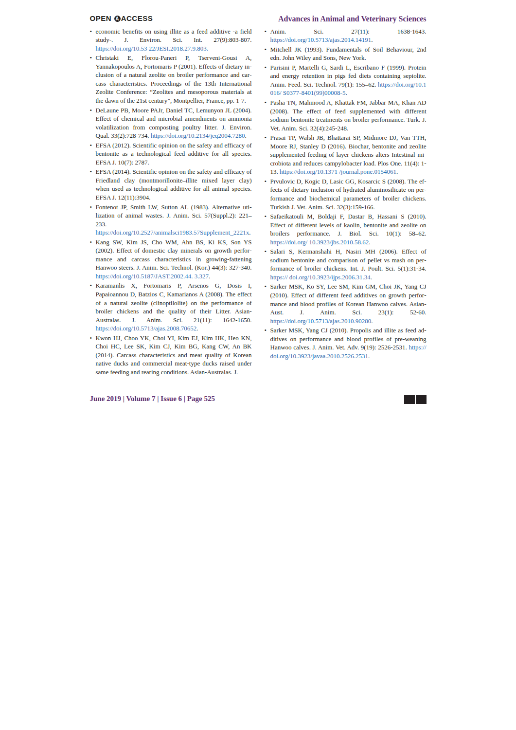OPEN AACCESS
Advances in Animal and Veterinary Sciences
economic benefits on using illite as a feed additive -a field study-. J. Environ. Sci. Int. 27(9):803-807. https://doi.org/10.53 22/JESI.2018.27.9.803.
Christaki E, Florou-Paneri P, Tserveni-Gousi A, Yannakopoulos A, Fortomaris P (2001). Effects of dietary inclusion of a natural zeolite on broiler performance and carcass characteristics. Proceedings of the 13th International Zeolite Conference: “Zeolites and mesoporous materials at the dawn of the 21st century”, Montpellier, France, pp. 1-7.
DeLaune PB, Moore PAJr, Daniel TC, Lemunyon JL (2004). Effect of chemical and microbial amendments on ammonia volatilization from composting poultry litter. J. Environ. Qual. 33(2):728-734. https://doi.org/10.2134/jeq2004.7280.
EFSA (2012). Scientific opinion on the safety and efficacy of bentonite as a technological feed additive for all species. EFSA J. 10(7): 2787.
EFSA (2014). Scientific opinion on the safety and efficacy of Friedland clay (montmorillonite–illite mixed layer clay) when used as technological additive for all animal species. EFSA J. 12(11):3904.
Fontenot JP, Smith LW, Sutton AL (1983). Alternative utilization of animal wastes. J. Anim. Sci. 57(Suppl.2): 221–233. https://doi.org/10.2527/animalsci1983.57Supplement_2221x.
Kang SW, Kim JS, Cho WM, Ahn BS, Ki KS, Son YS (2002). Effect of domestic clay minerals on growth performance and carcass characteristics in growing-fattening Hanwoo steers. J. Anim. Sci. Technol. (Kor.) 44(3): 327-340. https://doi.org/10.5187/JAST.2002.44. 3.327.
Karamanlis X, Fortomaris P, Arsenos G, Dosis I, Papaioannou D, Batzios C, Kamarianos A (2008). The effect of a natural zeolite (clinoptilolite) on the performance of broiler chickens and the quality of their Litter. Asian-Australas. J. Anim. Sci. 21(11): 1642-1650. https://doi.org/10.5713/ajas.2008.70652.
Kwon HJ, Choo YK, Choi YI, Kim EJ, Kim HK, Heo KN, Choi HC, Lee SK, Kim CJ, Kim BG, Kang CW, An BK (2014). Carcass characteristics and meat quality of Korean native ducks and commercial meat-type ducks raised under same feeding and rearing conditions. Asian-Australas. J.
Anim. Sci. 27(11): 1638-1643. https://doi.org/10.5713/ajas.2014.14191.
Mitchell JK (1993). Fundamentals of Soil Behaviour, 2nd edn. John Wiley and Sons, New York.
Parisini P, Martelli G, Sardi L, Escribano F (1999). Protein and energy retention in pigs fed diets containing sepiolite. Anim. Feed. Sci. Technol. 79(1): 155–62. https://doi.org/10.1 016/ S0377-8401(99)00008-5.
Pasha TN, Mahmood A, Khattak FM, Jabbar MA, Khan AD (2008). The effect of feed supplemented with different sodium bentonite treatments on broiler performance. Turk. J. Vet. Anim. Sci. 32(4):245-248.
Prasai TP, Walsh JB, Bhattarai SP, Midmore DJ, Van TTH, Moore RJ, Stanley D (2016). Biochar, bentonite and zeolite supplemented feeding of layer chickens alters Intestinal microbiota and reduces campylobacter load. Plos One. 11(4): 1-13. https://doi.org/10.1371 /journal.pone.0154061.
Prvulovic D, Kogic D, Lasic GG, Kosarcic S (2008). The effects of dietary inclusion of hydrated aluminosilicate on performance and biochemical parameters of broiler chickens. Turkish J. Vet. Anim. Sci. 32(3):159-166.
Safaeikatouli M, Boldaji F, Dastar B, Hassani S (2010). Effect of different levels of kaolin, bentonite and zeolite on broilers performance. J. Biol. Sci. 10(1): 58–62. https://doi.org/ 10.3923/jbs.2010.58.62.
Salari S, Kermanshahi H, Nasiri MH (2006). Effect of sodium bentonite and comparison of pellet vs mash on performance of broiler chickens. Int. J. Poult. Sci. 5(1):31-34. https:// doi.org/10.3923/ijps.2006.31.34.
Sarker MSK, Ko SY, Lee SM, Kim GM, Choi JK, Yang CJ (2010). Effect of different feed additives on growth performance and blood profiles of Korean Hanwoo calves. Asian-Aust. J. Anim. Sci. 23(1): 52-60. https://doi.org/10.5713/ajas.2010.90280.
Sarker MSK, Yang CJ (2010). Propolis and illite as feed additives on performance and blood profiles of pre-weaning Hanwoo calves. J. Anim. Vet. Adv. 9(19): 2526-2531. https:// doi.org/10.3923/javaa.2010.2526.2531.
June 2019 | Volume 7 | Issue 6 | Page 525